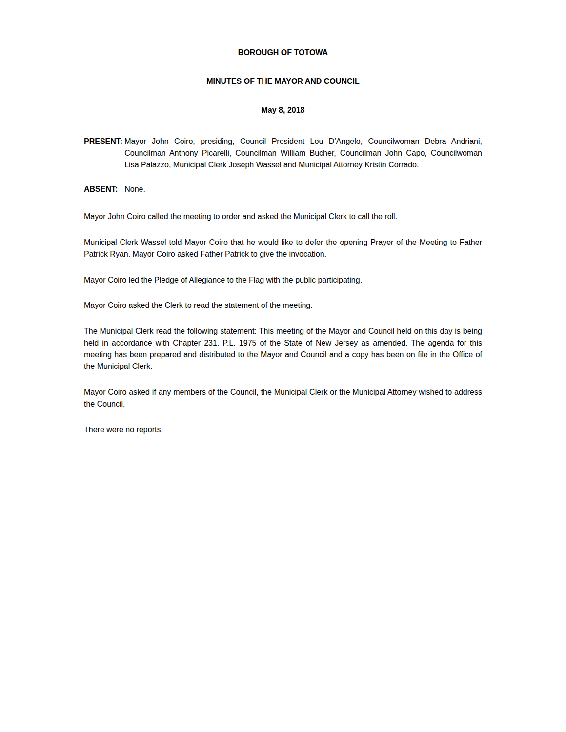BOROUGH OF TOTOWA
MINUTES OF THE MAYOR AND COUNCIL
May 8, 2018
PRESENT:
Mayor John Coiro, presiding, Council President Lou D’Angelo, Councilwoman Debra Andriani, Councilman Anthony Picarelli, Councilman William Bucher, Councilman John Capo, Councilwoman Lisa Palazzo, Municipal Clerk Joseph Wassel and Municipal Attorney Kristin Corrado.
ABSENT:
None.
Mayor John Coiro called the meeting to order and asked the Municipal Clerk to call the roll.
Municipal Clerk Wassel told Mayor Coiro that he would like to defer the opening Prayer of the Meeting to Father Patrick Ryan. Mayor Coiro asked Father Patrick to give the invocation.
Mayor Coiro led the Pledge of Allegiance to the Flag with the public participating.
Mayor Coiro asked the Clerk to read the statement of the meeting.
The Municipal Clerk read the following statement: This meeting of the Mayor and Council held on this day is being held in accordance with Chapter 231, P.L. 1975 of the State of New Jersey as amended. The agenda for this meeting has been prepared and distributed to the Mayor and Council and a copy has been on file in the Office of the Municipal Clerk.
Mayor Coiro asked if any members of the Council, the Municipal Clerk or the Municipal Attorney wished to address the Council.
There were no reports.